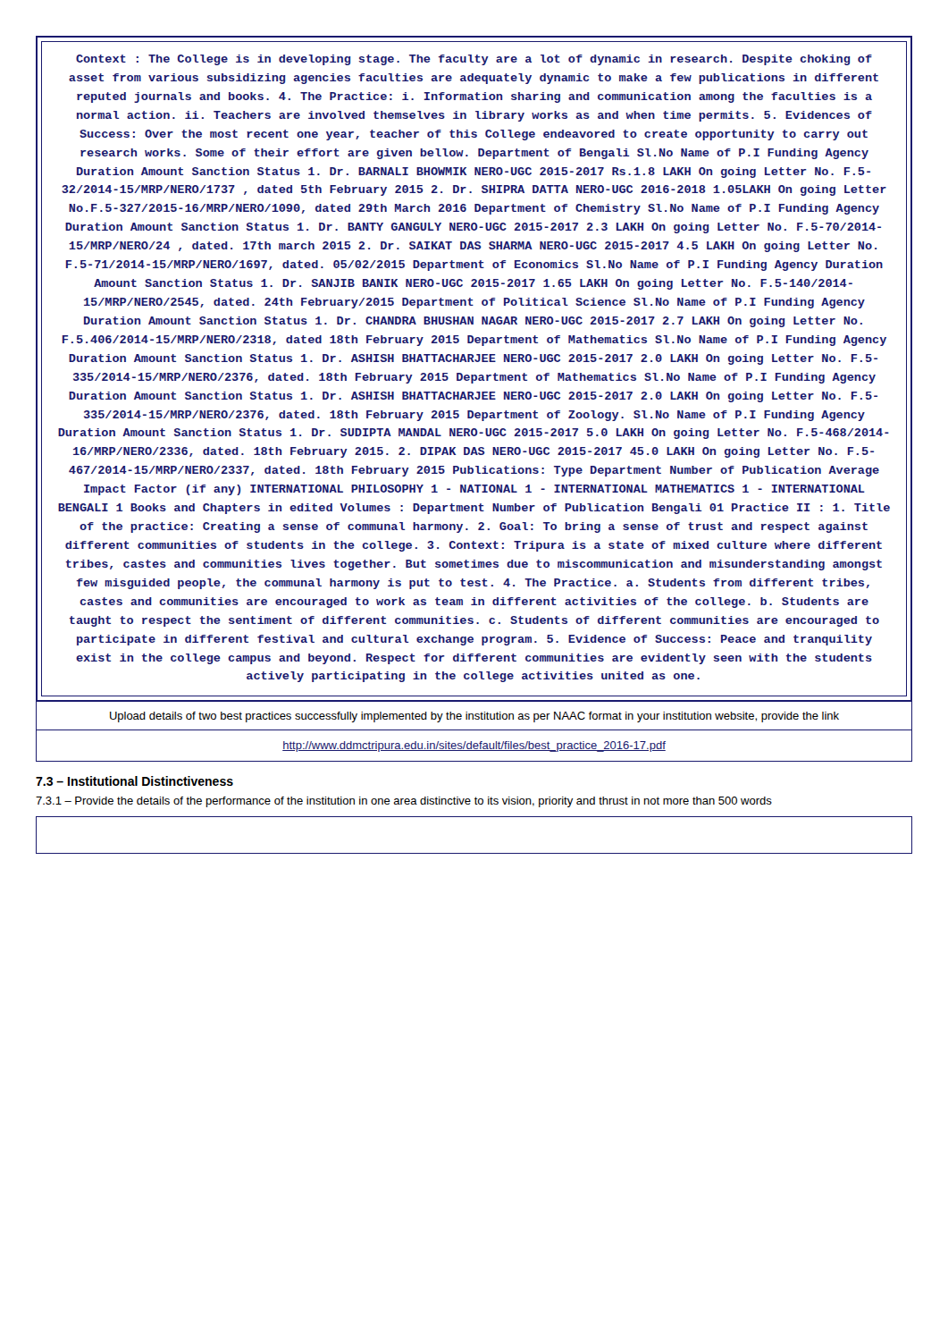Context : The College is in developing stage. The faculty are a lot of dynamic in research. Despite choking of asset from various subsidizing agencies faculties are adequately dynamic to make a few publications in different reputed journals and books. 4. The Practice: i. Information sharing and communication among the faculties is a normal action. ii. Teachers are involved themselves in library works as and when time permits. 5. Evidences of Success: Over the most recent one year, teacher of this College endeavored to create opportunity to carry out research works. Some of their effort are given bellow. Department of Bengali Sl.No Name of P.I Funding Agency Duration Amount Sanction Status 1. Dr. BARNALI BHOWMIK NERO-UGC 2015-2017 Rs.1.8 LAKH On going Letter No. F.5-32/2014-15/MRP/NERO/1737 , dated 5th February 2015 2. Dr. SHIPRA DATTA NERO-UGC 2016-2018 1.05LAKH On going Letter No.F.5-327/2015-16/MRP/NERO/1090, dated 29th March 2016 Department of Chemistry Sl.No Name of P.I Funding Agency Duration Amount Sanction Status 1. Dr. BANTY GANGULY NERO-UGC 2015-2017 2.3 LAKH On going Letter No. F.5-70/2014-15/MRP/NERO/24 , dated. 17th march 2015 2. Dr. SAIKAT DAS SHARMA NERO-UGC 2015-2017 4.5 LAKH On going Letter No. F.5-71/2014-15/MRP/NERO/1697, dated. 05/02/2015 Department of Economics Sl.No Name of P.I Funding Agency Duration Amount Sanction Status 1. Dr. SANJIB BANIK NERO-UGC 2015-2017 1.65 LAKH On going Letter No. F.5-140/2014-15/MRP/NERO/2545, dated. 24th February/2015 Department of Political Science Sl.No Name of P.I Funding Agency Duration Amount Sanction Status 1. Dr. CHANDRA BHUSHAN NAGAR NERO-UGC 2015-2017 2.7 LAKH On going Letter No. F.5.406/2014-15/MRP/NERO/2318, dated 18th February 2015 Department of Mathematics Sl.No Name of P.I Funding Agency Duration Amount Sanction Status 1. Dr. ASHISH BHATTACHARJEE NERO-UGC 2015-2017 2.0 LAKH On going Letter No. F.5-335/2014-15/MRP/NERO/2376, dated. 18th February 2015 Department of Mathematics Sl.No Name of P.I Funding Agency Duration Amount Sanction Status 1. Dr. ASHISH BHATTACHARJEE NERO-UGC 2015-2017 2.0 LAKH On going Letter No. F.5-335/2014-15/MRP/NERO/2376, dated. 18th February 2015 Department of Zoology. Sl.No Name of P.I Funding Agency Duration Amount Sanction Status 1. Dr. SUDIPTA MANDAL NERO-UGC 2015-2017 5.0 LAKH On going Letter No. F.5-468/2014-16/MRP/NERO/2336, dated. 18th February 2015. 2. DIPAK DAS NERO-UGC 2015-2017 45.0 LAKH On going Letter No. F.5-467/2014-15/MRP/NERO/2337, dated. 18th February 2015 Publications: Type Department Number of Publication Average Impact Factor (if any) INTERNATIONAL PHILOSOPHY 1 - NATIONAL 1 - INTERNATIONAL MATHEMATICS 1 - INTERNATIONAL BENGALI 1 Books and Chapters in edited Volumes : Department Number of Publication Bengali 01 Practice II : 1. Title of the practice: Creating a sense of communal harmony. 2. Goal: To bring a sense of trust and respect against different communities of students in the college. 3. Context: Tripura is a state of mixed culture where different tribes, castes and communities lives together. But sometimes due to miscommunication and misunderstanding amongst few misguided people, the communal harmony is put to test. 4. The Practice. a. Students from different tribes, castes and communities are encouraged to work as team in different activities of the college. b. Students are taught to respect the sentiment of different communities. c. Students of different communities are encouraged to participate in different festival and cultural exchange program. 5. Evidence of Success: Peace and tranquility exist in the college campus and beyond. Respect for different communities are evidently seen with the students actively participating in the college activities united as one.
Upload details of two best practices successfully implemented by the institution as per NAAC format in your institution website, provide the link
http://www.ddmctripura.edu.in/sites/default/files/best_practice_2016-17.pdf
7.3 – Institutional Distinctiveness
7.3.1 – Provide the details of the performance of the institution in one area distinctive to its vision, priority and thrust in not more than 500 words